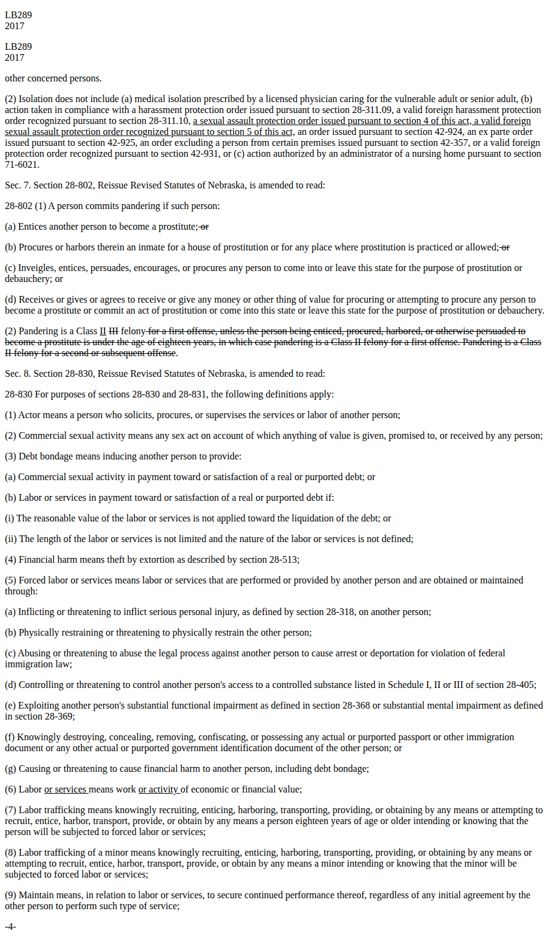LB289
2017
LB289
2017
other concerned persons.
(2) Isolation does not include (a) medical isolation prescribed by a licensed physician caring for the vulnerable adult or senior adult, (b) action taken in compliance with a harassment protection order issued pursuant to section 28-311.09, a valid foreign harassment protection order recognized pursuant to section 28-311.10, a sexual assault protection order issued pursuant to section 4 of this act, a valid foreign sexual assault protection order recognized pursuant to section 5 of this act, an order issued pursuant to section 42-924, an ex parte order issued pursuant to section 42-925, an order excluding a person from certain premises issued pursuant to section 42-357, or a valid foreign protection order recognized pursuant to section 42-931, or (c) action authorized by an administrator of a nursing home pursuant to section 71-6021.
Sec. 7. Section 28-802, Reissue Revised Statutes of Nebraska, is amended to read:
28-802 (1) A person commits pandering if such person:
(a) Entices another person to become a prostitute; or
(b) Procures or harbors therein an inmate for a house of prostitution or for any place where prostitution is practiced or allowed; or
(c) Inveigles, entices, persuades, encourages, or procures any person to come into or leave this state for the purpose of prostitution or debauchery; or
(d) Receives or gives or agrees to receive or give any money or other thing of value for procuring or attempting to procure any person to become a prostitute or commit an act of prostitution or come into this state or leave this state for the purpose of prostitution or debauchery.
(2) Pandering is a Class II III felony for a first offense, unless the person being enticed, procured, harbored, or otherwise persuaded to become a prostitute is under the age of eighteen years, in which case pandering is a Class II felony for a first offense. Pandering is a Class II felony for a second or subsequent offense.
Sec. 8. Section 28-830, Reissue Revised Statutes of Nebraska, is amended to read:
28-830 For purposes of sections 28-830 and 28-831, the following definitions apply:
(1) Actor means a person who solicits, procures, or supervises the services or labor of another person;
(2) Commercial sexual activity means any sex act on account of which anything of value is given, promised to, or received by any person;
(3) Debt bondage means inducing another person to provide:
(a) Commercial sexual activity in payment toward or satisfaction of a real or purported debt; or
(b) Labor or services in payment toward or satisfaction of a real or purported debt if:
(i) The reasonable value of the labor or services is not applied toward the liquidation of the debt; or
(ii) The length of the labor or services is not limited and the nature of the labor or services is not defined;
(4) Financial harm means theft by extortion as described by section 28-513;
(5) Forced labor or services means labor or services that are performed or provided by another person and are obtained or maintained through:
(a) Inflicting or threatening to inflict serious personal injury, as defined by section 28-318, on another person;
(b) Physically restraining or threatening to physically restrain the other person;
(c) Abusing or threatening to abuse the legal process against another person to cause arrest or deportation for violation of federal immigration law;
(d) Controlling or threatening to control another person's access to a controlled substance listed in Schedule I, II or III of section 28-405;
(e) Exploiting another person's substantial functional impairment as defined in section 28-368 or substantial mental impairment as defined in section 28-369;
(f) Knowingly destroying, concealing, removing, confiscating, or possessing any actual or purported passport or other immigration document or any other actual or purported government identification document of the other person; or
(g) Causing or threatening to cause financial harm to another person, including debt bondage;
(6) Labor or services means work or activity of economic or financial value;
(7) Labor trafficking means knowingly recruiting, enticing, harboring, transporting, providing, or obtaining by any means or attempting to recruit, entice, harbor, transport, provide, or obtain by any means a person eighteen years of age or older intending or knowing that the person will be subjected to forced labor or services;
(8) Labor trafficking of a minor means knowingly recruiting, enticing, harboring, transporting, providing, or obtaining by any means or attempting to recruit, entice, harbor, transport, provide, or obtain by any means a minor intending or knowing that the minor will be subjected to forced labor or services;
(9) Maintain means, in relation to labor or services, to secure continued performance thereof, regardless of any initial agreement by the other person to perform such type of service;
-4-